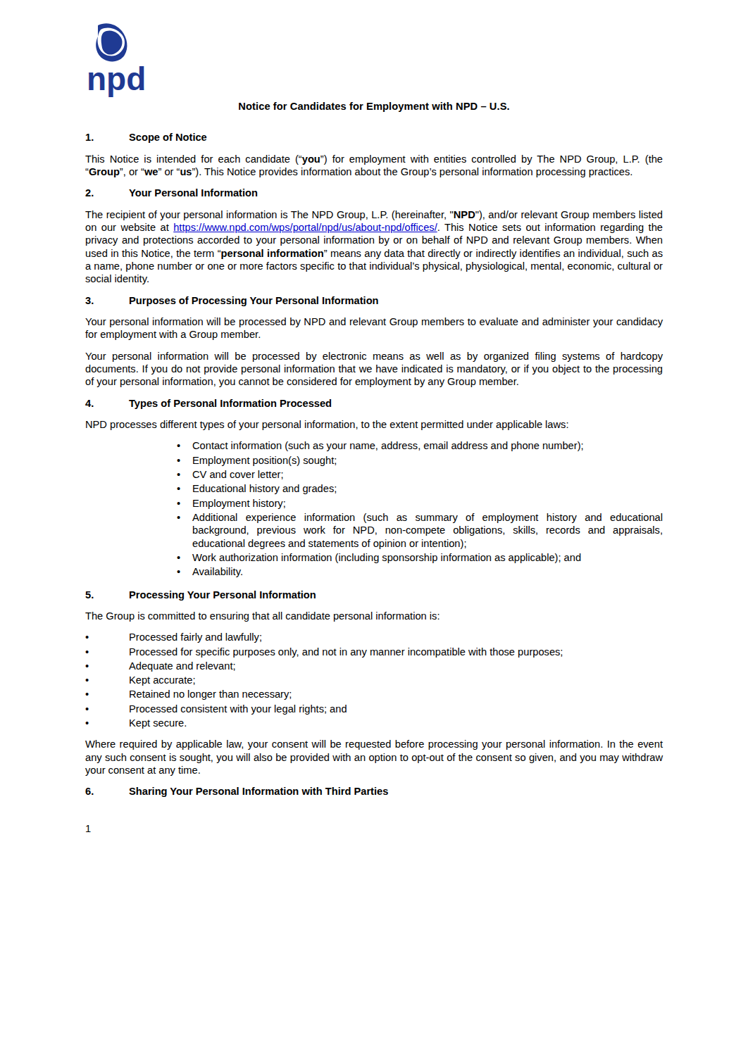npd
Notice for Candidates for Employment with NPD – U.S.
1. Scope of Notice
This Notice is intended for each candidate (“you”) for employment with entities controlled by The NPD Group, L.P. (the “Group”, or “we” or “us”). This Notice provides information about the Group’s personal information processing practices.
2. Your Personal Information
The recipient of your personal information is The NPD Group, L.P. (hereinafter, "NPD"), and/or relevant Group members listed on our website at https://www.npd.com/wps/portal/npd/us/about-npd/offices/. This Notice sets out information regarding the privacy and protections accorded to your personal information by or on behalf of NPD and relevant Group members. When used in this Notice, the term “personal information” means any data that directly or indirectly identifies an individual, such as a name, phone number or one or more factors specific to that individual’s physical, physiological, mental, economic, cultural or social identity.
3. Purposes of Processing Your Personal Information
Your personal information will be processed by NPD and relevant Group members to evaluate and administer your candidacy for employment with a Group member.
Your personal information will be processed by electronic means as well as by organized filing systems of hardcopy documents. If you do not provide personal information that we have indicated is mandatory, or if you object to the processing of your personal information, you cannot be considered for employment by any Group member.
4. Types of Personal Information Processed
NPD processes different types of your personal information, to the extent permitted under applicable laws:
Contact information (such as your name, address, email address and phone number);
Employment position(s) sought;
CV and cover letter;
Educational history and grades;
Employment history;
Additional experience information (such as summary of employment history and educational background, previous work for NPD, non-compete obligations, skills, records and appraisals, educational degrees and statements of opinion or intention);
Work authorization information (including sponsorship information as applicable); and
Availability.
5. Processing Your Personal Information
The Group is committed to ensuring that all candidate personal information is:
Processed fairly and lawfully;
Processed for specific purposes only, and not in any manner incompatible with those purposes;
Adequate and relevant;
Kept accurate;
Retained no longer than necessary;
Processed consistent with your legal rights; and
Kept secure.
Where required by applicable law, your consent will be requested before processing your personal information. In the event any such consent is sought, you will also be provided with an option to opt-out of the consent so given, and you may withdraw your consent at any time.
6. Sharing Your Personal Information with Third Parties
1